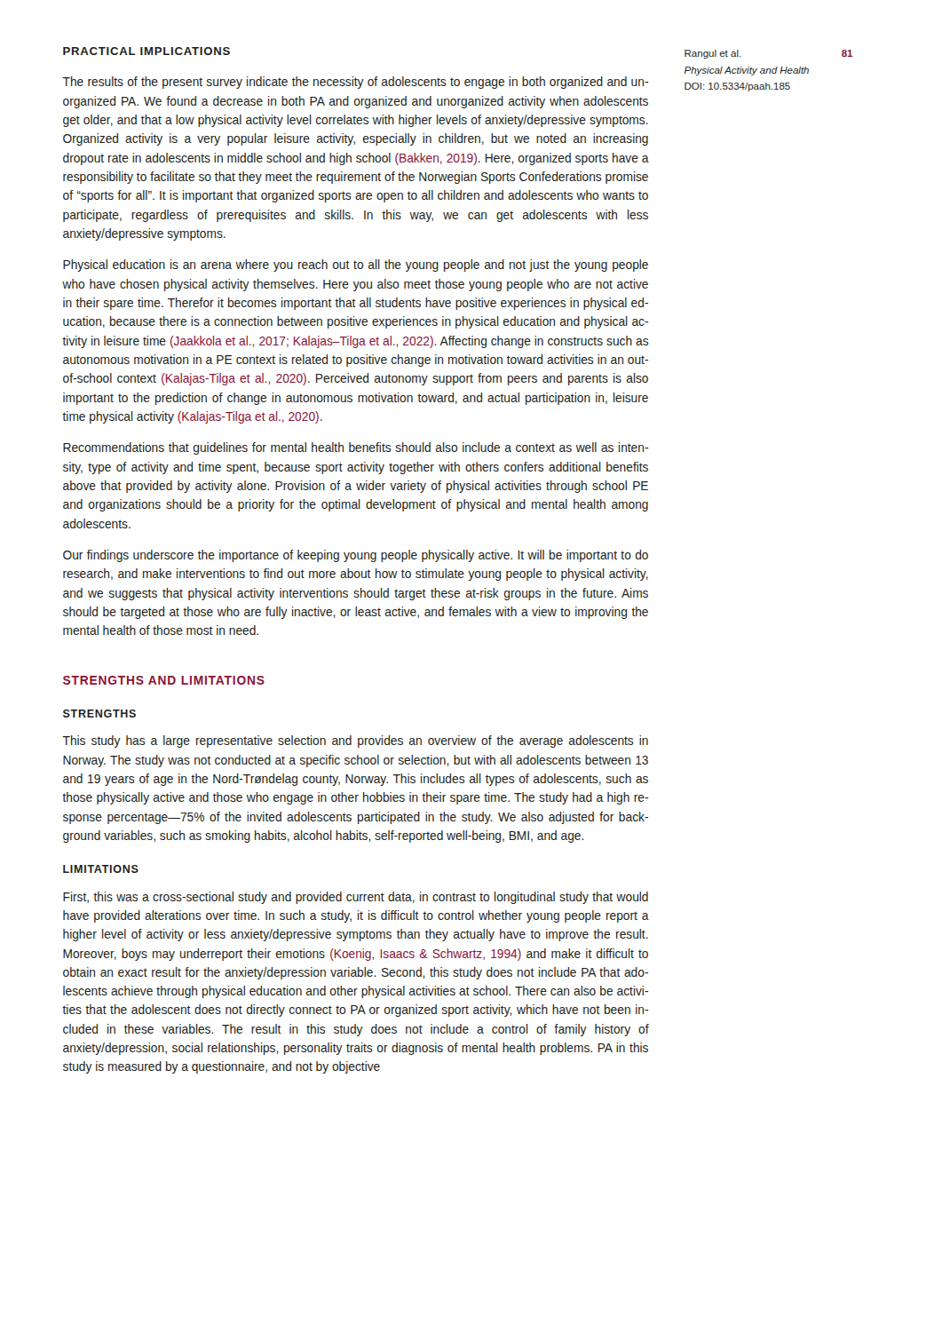Practical Implications
The results of the present survey indicate the necessity of adolescents to engage in both organized and unorganized PA. We found a decrease in both PA and organized and unorganized activity when adolescents get older, and that a low physical activity level correlates with higher levels of anxiety/depressive symptoms. Organized activity is a very popular leisure activity, especially in children, but we noted an increasing dropout rate in adolescents in middle school and high school (Bakken, 2019). Here, organized sports have a responsibility to facilitate so that they meet the requirement of the Norwegian Sports Confederations promise of “sports for all”. It is important that organized sports are open to all children and adolescents who wants to participate, regardless of prerequisites and skills. In this way, we can get adolescents with less anxiety/depressive symptoms.
Physical education is an arena where you reach out to all the young people and not just the young people who have chosen physical activity themselves. Here you also meet those young people who are not active in their spare time. Therefor it becomes important that all students have positive experiences in physical education, because there is a connection between positive experiences in physical education and physical activity in leisure time (Jaakkola et al., 2017; Kalajas–Tilga et al., 2022). Affecting change in constructs such as autonomous motivation in a PE context is related to positive change in motivation toward activities in an out-of-school context (Kalajas-Tilga et al., 2020). Perceived autonomy support from peers and parents is also important to the prediction of change in autonomous motivation toward, and actual participation in, leisure time physical activity (Kalajas-Tilga et al., 2020).
Recommendations that guidelines for mental health benefits should also include a context as well as intensity, type of activity and time spent, because sport activity together with others confers additional benefits above that provided by activity alone. Provision of a wider variety of physical activities through school PE and organizations should be a priority for the optimal development of physical and mental health among adolescents.
Our findings underscore the importance of keeping young people physically active. It will be important to do research, and make interventions to find out more about how to stimulate young people to physical activity, and we suggests that physical activity interventions should target these at-risk groups in the future. Aims should be targeted at those who are fully inactive, or least active, and females with a view to improving the mental health of those most in need.
Strengths and Limitations
Strengths
This study has a large representative selection and provides an overview of the average adolescents in Norway. The study was not conducted at a specific school or selection, but with all adolescents between 13 and 19 years of age in the Nord-Trøndelag county, Norway. This includes all types of adolescents, such as those physically active and those who engage in other hobbies in their spare time. The study had a high response percentage—75% of the invited adolescents participated in the study. We also adjusted for background variables, such as smoking habits, alcohol habits, self-reported well-being, BMI, and age.
Limitations
First, this was a cross-sectional study and provided current data, in contrast to longitudinal study that would have provided alterations over time. In such a study, it is difficult to control whether young people report a higher level of activity or less anxiety/depressive symptoms than they actually have to improve the result. Moreover, boys may underreport their emotions (Koenig, Isaacs & Schwartz, 1994) and make it difficult to obtain an exact result for the anxiety/depression variable. Second, this study does not include PA that adolescents achieve through physical education and other physical activities at school. There can also be activities that the adolescent does not directly connect to PA or organized sport activity, which have not been included in these variables. The result in this study does not include a control of family history of anxiety/depression, social relationships, personality traits or diagnosis of mental health problems. PA in this study is measured by a questionnaire, and not by objective
Rangul et al. 81
Physical Activity and Health
DOI: 10.5334/paah.185